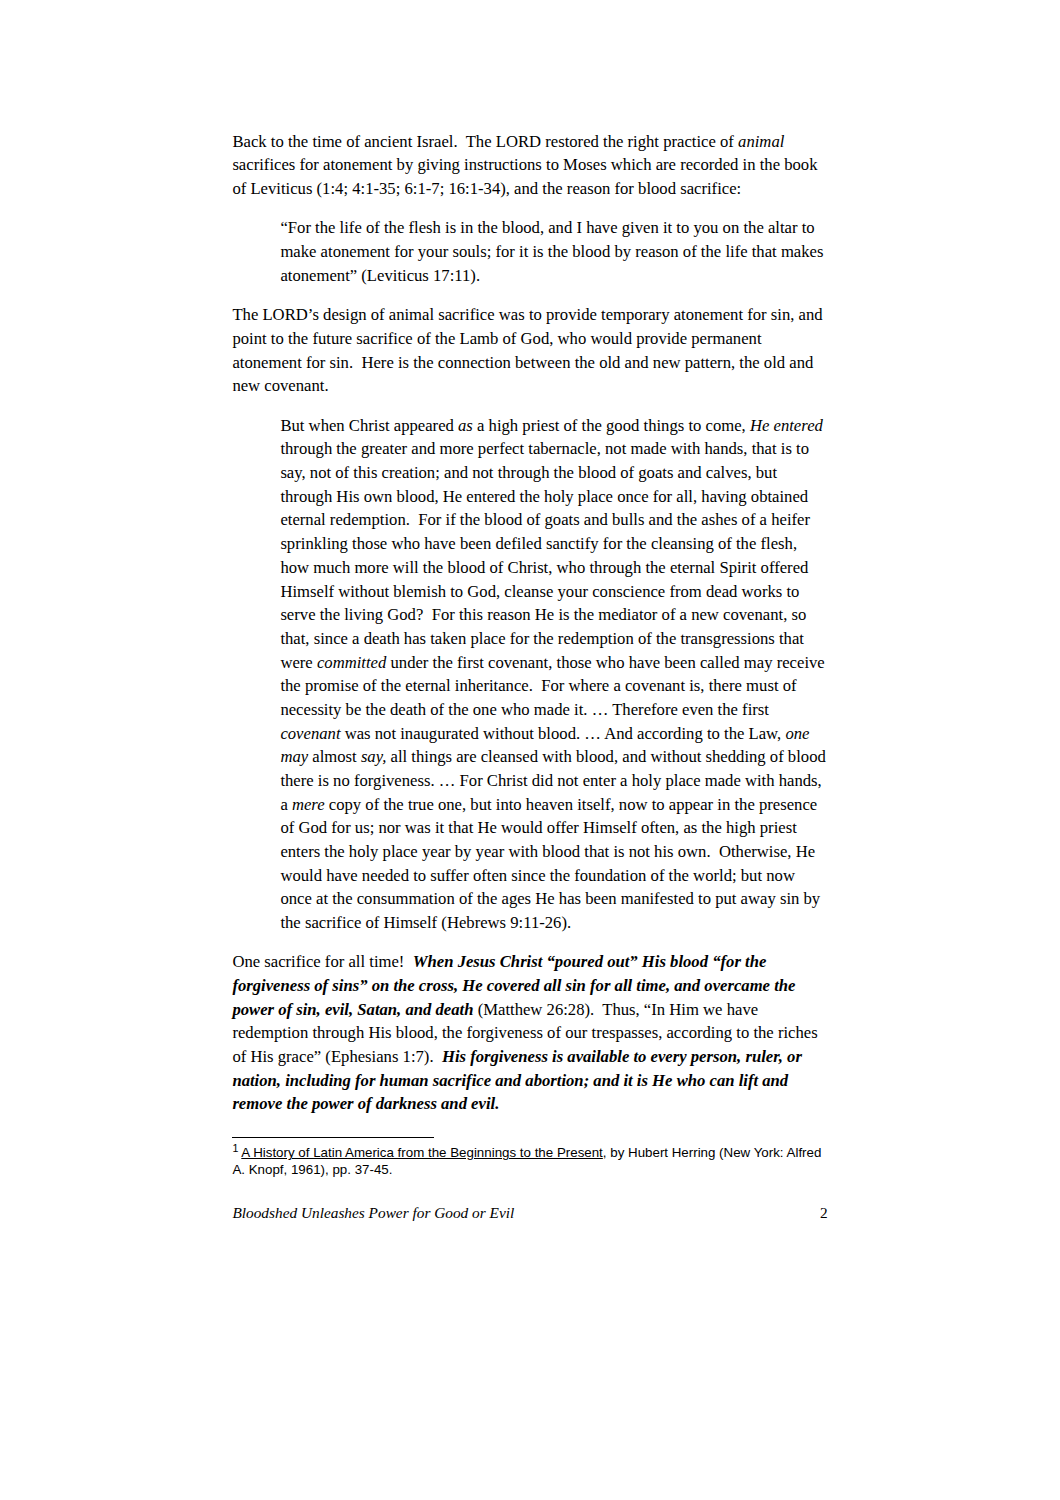Back to the time of ancient Israel. The LORD restored the right practice of animal sacrifices for atonement by giving instructions to Moses which are recorded in the book of Leviticus (1:4; 4:1-35; 6:1-7; 16:1-34), and the reason for blood sacrifice:
“For the life of the flesh is in the blood, and I have given it to you on the altar to make atonement for your souls; for it is the blood by reason of the life that makes atonement” (Leviticus 17:11).
The LORD’s design of animal sacrifice was to provide temporary atonement for sin, and point to the future sacrifice of the Lamb of God, who would provide permanent atonement for sin. Here is the connection between the old and new pattern, the old and new covenant.
But when Christ appeared as a high priest of the good things to come, He entered through the greater and more perfect tabernacle, not made with hands, that is to say, not of this creation; and not through the blood of goats and calves, but through His own blood, He entered the holy place once for all, having obtained eternal redemption. For if the blood of goats and bulls and the ashes of a heifer sprinkling those who have been defiled sanctify for the cleansing of the flesh, how much more will the blood of Christ, who through the eternal Spirit offered Himself without blemish to God, cleanse your conscience from dead works to serve the living God? For this reason He is the mediator of a new covenant, so that, since a death has taken place for the redemption of the transgressions that were committed under the first covenant, those who have been called may receive the promise of the eternal inheritance. For where a covenant is, there must of necessity be the death of the one who made it. … Therefore even the first covenant was not inaugurated without blood. … And according to the Law, one may almost say, all things are cleansed with blood, and without shedding of blood there is no forgiveness. … For Christ did not enter a holy place made with hands, a mere copy of the true one, but into heaven itself, now to appear in the presence of God for us; nor was it that He would offer Himself often, as the high priest enters the holy place year by year with blood that is not his own. Otherwise, He would have needed to suffer often since the foundation of the world; but now once at the consummation of the ages He has been manifested to put away sin by the sacrifice of Himself (Hebrews 9:11-26).
One sacrifice for all time! When Jesus Christ “poured out” His blood “for the forgiveness of sins” on the cross, He covered all sin for all time, and overcame the power of sin, evil, Satan, and death (Matthew 26:28). Thus, “In Him we have redemption through His blood, the forgiveness of our trespasses, according to the riches of His grace” (Ephesians 1:7). His forgiveness is available to every person, ruler, or nation, including for human sacrifice and abortion; and it is He who can lift and remove the power of darkness and evil.
1 A History of Latin America from the Beginnings to the Present, by Hubert Herring (New York: Alfred A. Knopf, 1961), pp. 37-45.
Bloodshed Unleashes Power for Good or Evil 2